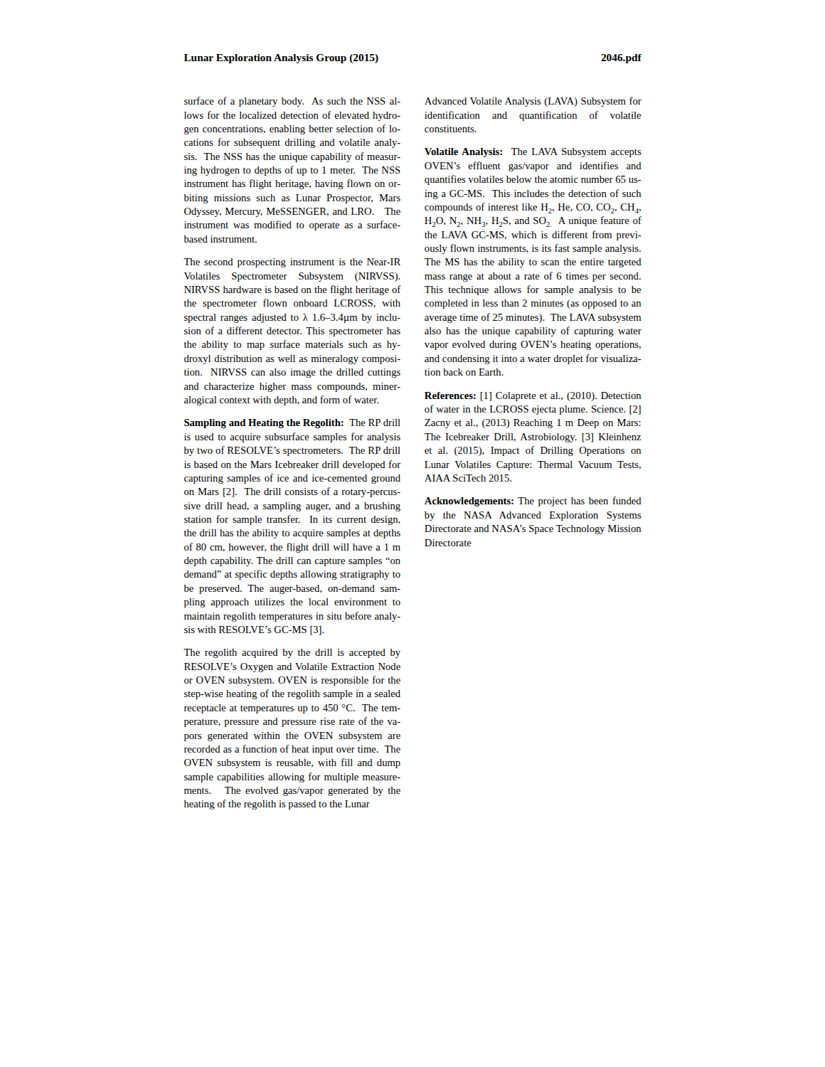Lunar Exploration Analysis Group (2015) 2046.pdf
surface of a planetary body. As such the NSS allows for the localized detection of elevated hydrogen concentrations, enabling better selection of locations for subsequent drilling and volatile analysis. The NSS has the unique capability of measuring hydrogen to depths of up to 1 meter. The NSS instrument has flight heritage, having flown on orbiting missions such as Lunar Prospector, Mars Odyssey, Mercury, MeSSENGER, and LRO. The instrument was modified to operate as a surface-based instrument.
The second prospecting instrument is the Near-IR Volatiles Spectrometer Subsystem (NIRVSS). NIRVSS hardware is based on the flight heritage of the spectrometer flown onboard LCROSS, with spectral ranges adjusted to λ 1.6–3.4µm by inclusion of a different detector. This spectrometer has the ability to map surface materials such as hydroxyl distribution as well as mineralogy composition. NIRVSS can also image the drilled cuttings and characterize higher mass compounds, mineralogical context with depth, and form of water.
Sampling and Heating the Regolith: The RP drill is used to acquire subsurface samples for analysis by two of RESOLVE’s spectrometers. The RP drill is based on the Mars Icebreaker drill developed for capturing samples of ice and ice-cemented ground on Mars [2]. The drill consists of a rotary-percussive drill head, a sampling auger, and a brushing station for sample transfer. In its current design, the drill has the ability to acquire samples at depths of 80 cm, however, the flight drill will have a 1 m depth capability. The drill can capture samples “on demand” at specific depths allowing stratigraphy to be preserved. The auger-based, on-demand sampling approach utilizes the local environment to maintain regolith temperatures in situ before analysis with RESOLVE’s GC-MS [3].
The regolith acquired by the drill is accepted by RESOLVE’s Oxygen and Volatile Extraction Node or OVEN subsystem. OVEN is responsible for the step-wise heating of the regolith sample in a sealed receptacle at temperatures up to 450 °C. The temperature, pressure and pressure rise rate of the vapors generated within the OVEN subsystem are recorded as a function of heat input over time. The OVEN subsystem is reusable, with fill and dump sample capabilities allowing for multiple measurements. The evolved gas/vapor generated by the heating of the regolith is passed to the Lunar
Advanced Volatile Analysis (LAVA) Subsystem for identification and quantification of volatile constituents.
Volatile Analysis: The LAVA Subsystem accepts OVEN’s effluent gas/vapor and identifies and quantifies volatiles below the atomic number 65 using a GC-MS. This includes the detection of such compounds of interest like H2, He, CO, CO2, CH4, H2O, N2, NH3, H2S, and SO2. A unique feature of the LAVA GC-MS, which is different from previously flown instruments, is its fast sample analysis. The MS has the ability to scan the entire targeted mass range at about a rate of 6 times per second. This technique allows for sample analysis to be completed in less than 2 minutes (as opposed to an average time of 25 minutes). The LAVA subsystem also has the unique capability of capturing water vapor evolved during OVEN’s heating operations, and condensing it into a water droplet for visualization back on Earth.
References: [1] Colaprete et al., (2010). Detection of water in the LCROSS ejecta plume. Science. [2] Zacny et al., (2013) Reaching 1 m Deep on Mars: The Icebreaker Drill, Astrobiology. [3] Kleinhenz et al. (2015), Impact of Drilling Operations on Lunar Volatiles Capture: Thermal Vacuum Tests, AIAA SciTech 2015.
Acknowledgements: The project has been funded by the NASA Advanced Exploration Systems Directorate and NASA’s Space Technology Mission Directorate